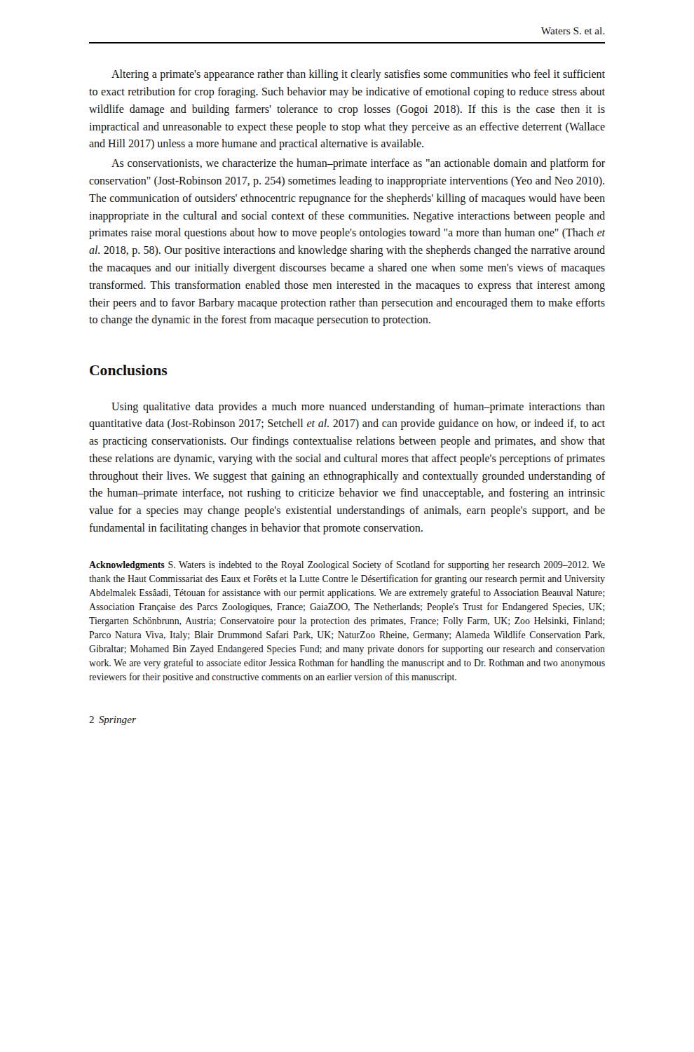Waters S. et al.
Altering a primate's appearance rather than killing it clearly satisfies some communities who feel it sufficient to exact retribution for crop foraging. Such behavior may be indicative of emotional coping to reduce stress about wildlife damage and building farmers' tolerance to crop losses (Gogoi 2018). If this is the case then it is impractical and unreasonable to expect these people to stop what they perceive as an effective deterrent (Wallace and Hill 2017) unless a more humane and practical alternative is available.
As conservationists, we characterize the human–primate interface as "an actionable domain and platform for conservation" (Jost-Robinson 2017, p. 254) sometimes leading to inappropriate interventions (Yeo and Neo 2010). The communication of outsiders' ethnocentric repugnance for the shepherds' killing of macaques would have been inappropriate in the cultural and social context of these communities. Negative interactions between people and primates raise moral questions about how to move people's ontologies toward "a more than human one" (Thach et al. 2018, p. 58). Our positive interactions and knowledge sharing with the shepherds changed the narrative around the macaques and our initially divergent discourses became a shared one when some men's views of macaques transformed. This transformation enabled those men interested in the macaques to express that interest among their peers and to favor Barbary macaque protection rather than persecution and encouraged them to make efforts to change the dynamic in the forest from macaque persecution to protection.
Conclusions
Using qualitative data provides a much more nuanced understanding of human–primate interactions than quantitative data (Jost-Robinson 2017; Setchell et al. 2017) and can provide guidance on how, or indeed if, to act as practicing conservationists. Our findings contextualise relations between people and primates, and show that these relations are dynamic, varying with the social and cultural mores that affect people's perceptions of primates throughout their lives. We suggest that gaining an ethnographically and contextually grounded understanding of the human–primate interface, not rushing to criticize behavior we find unacceptable, and fostering an intrinsic value for a species may change people's existential understandings of animals, earn people's support, and be fundamental in facilitating changes in behavior that promote conservation.
Acknowledgments S. Waters is indebted to the Royal Zoological Society of Scotland for supporting her research 2009–2012. We thank the Haut Commissariat des Eaux et Forêts et la Lutte Contre le Désertification for granting our research permit and University Abdelmalek Essâadi, Tétouan for assistance with our permit applications. We are extremely grateful to Association Beauval Nature; Association Française des Parcs Zoologiques, France; GaiaZOO, The Netherlands; People's Trust for Endangered Species, UK; Tiergarten Schönbrunn, Austria; Conservatoire pour la protection des primates, France; Folly Farm, UK; Zoo Helsinki, Finland; Parco Natura Viva, Italy; Blair Drummond Safari Park, UK; NaturZoo Rheine, Germany; Alameda Wildlife Conservation Park, Gibraltar; Mohamed Bin Zayed Endangered Species Fund; and many private donors for supporting our research and conservation work. We are very grateful to associate editor Jessica Rothman for handling the manuscript and to Dr. Rothman and two anonymous reviewers for their positive and constructive comments on an earlier version of this manuscript.
2 Springer